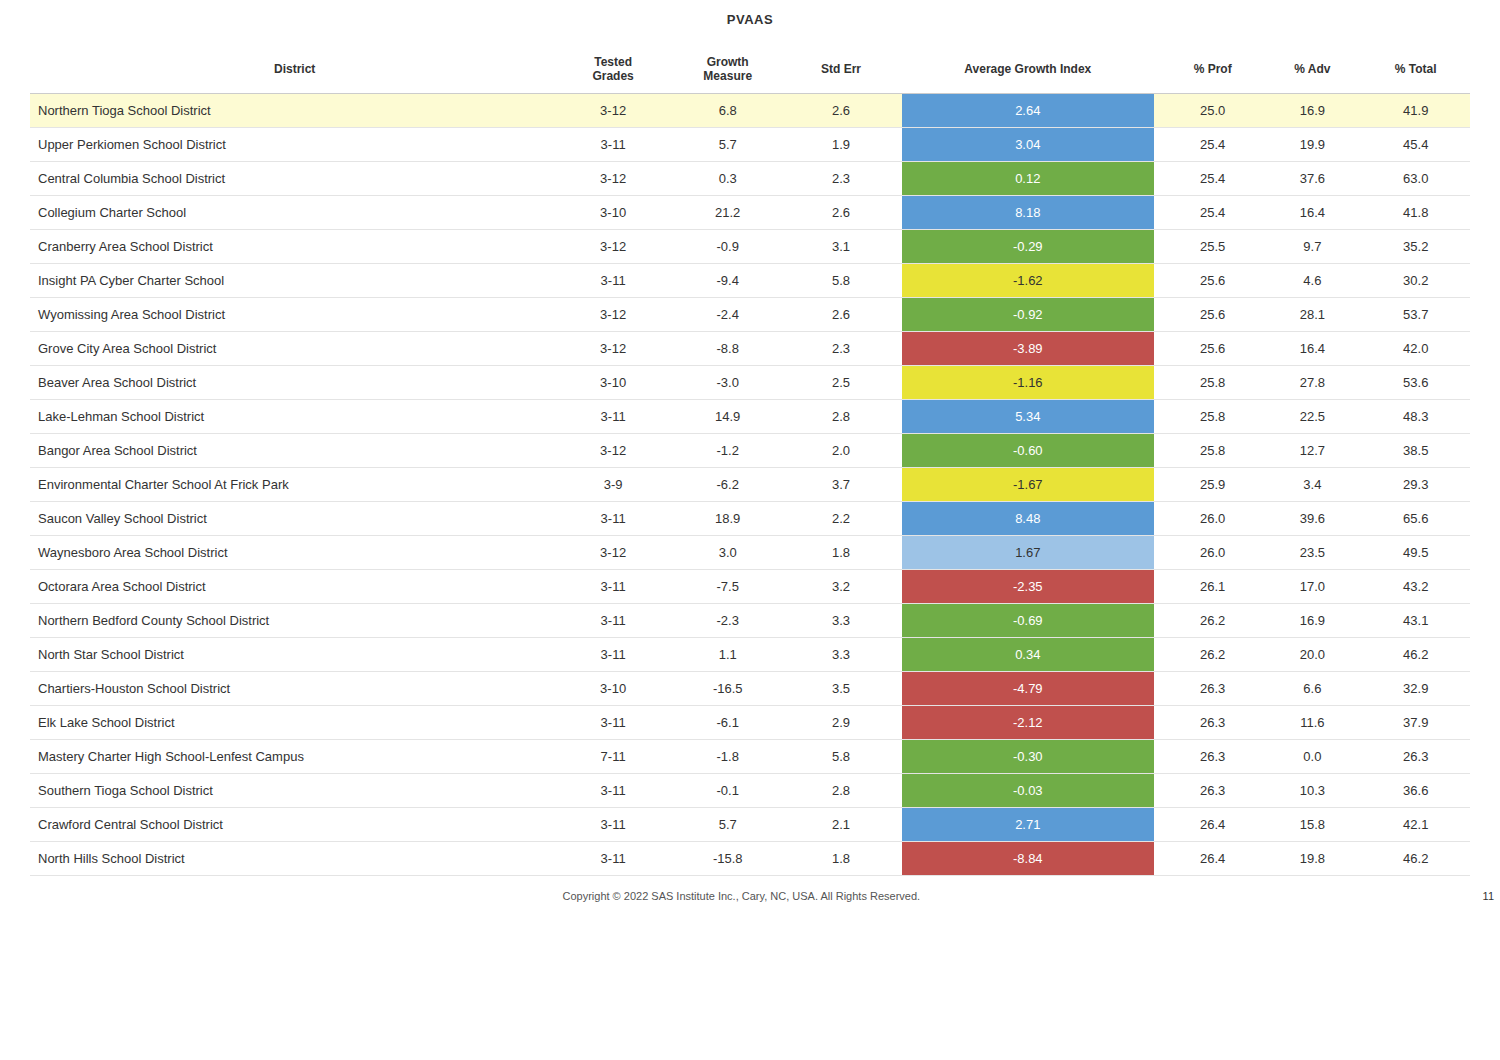PVAAS
| District | Tested Grades | Growth Measure | Std Err | Average Growth Index | % Prof | % Adv | % Total |
| --- | --- | --- | --- | --- | --- | --- | --- |
| Northern Tioga School District | 3-12 | 6.8 | 2.6 | 2.64 | 25.0 | 16.9 | 41.9 |
| Upper Perkiomen School District | 3-11 | 5.7 | 1.9 | 3.04 | 25.4 | 19.9 | 45.4 |
| Central Columbia School District | 3-12 | 0.3 | 2.3 | 0.12 | 25.4 | 37.6 | 63.0 |
| Collegium Charter School | 3-10 | 21.2 | 2.6 | 8.18 | 25.4 | 16.4 | 41.8 |
| Cranberry Area School District | 3-12 | -0.9 | 3.1 | -0.29 | 25.5 | 9.7 | 35.2 |
| Insight PA Cyber Charter School | 3-11 | -9.4 | 5.8 | -1.62 | 25.6 | 4.6 | 30.2 |
| Wyomissing Area School District | 3-12 | -2.4 | 2.6 | -0.92 | 25.6 | 28.1 | 53.7 |
| Grove City Area School District | 3-12 | -8.8 | 2.3 | -3.89 | 25.6 | 16.4 | 42.0 |
| Beaver Area School District | 3-10 | -3.0 | 2.5 | -1.16 | 25.8 | 27.8 | 53.6 |
| Lake-Lehman School District | 3-11 | 14.9 | 2.8 | 5.34 | 25.8 | 22.5 | 48.3 |
| Bangor Area School District | 3-12 | -1.2 | 2.0 | -0.60 | 25.8 | 12.7 | 38.5 |
| Environmental Charter School At Frick Park | 3-9 | -6.2 | 3.7 | -1.67 | 25.9 | 3.4 | 29.3 |
| Saucon Valley School District | 3-11 | 18.9 | 2.2 | 8.48 | 26.0 | 39.6 | 65.6 |
| Waynesboro Area School District | 3-12 | 3.0 | 1.8 | 1.67 | 26.0 | 23.5 | 49.5 |
| Octorara Area School District | 3-11 | -7.5 | 3.2 | -2.35 | 26.1 | 17.0 | 43.2 |
| Northern Bedford County School District | 3-11 | -2.3 | 3.3 | -0.69 | 26.2 | 16.9 | 43.1 |
| North Star School District | 3-11 | 1.1 | 3.3 | 0.34 | 26.2 | 20.0 | 46.2 |
| Chartiers-Houston School District | 3-10 | -16.5 | 3.5 | -4.79 | 26.3 | 6.6 | 32.9 |
| Elk Lake School District | 3-11 | -6.1 | 2.9 | -2.12 | 26.3 | 11.6 | 37.9 |
| Mastery Charter High School-Lenfest Campus | 7-11 | -1.8 | 5.8 | -0.30 | 26.3 | 0.0 | 26.3 |
| Southern Tioga School District | 3-11 | -0.1 | 2.8 | -0.03 | 26.3 | 10.3 | 36.6 |
| Crawford Central School District | 3-11 | 5.7 | 2.1 | 2.71 | 26.4 | 15.8 | 42.1 |
| North Hills School District | 3-11 | -15.8 | 1.8 | -8.84 | 26.4 | 19.8 | 46.2 |
Copyright © 2022 SAS Institute Inc., Cary, NC, USA. All Rights Reserved. 11